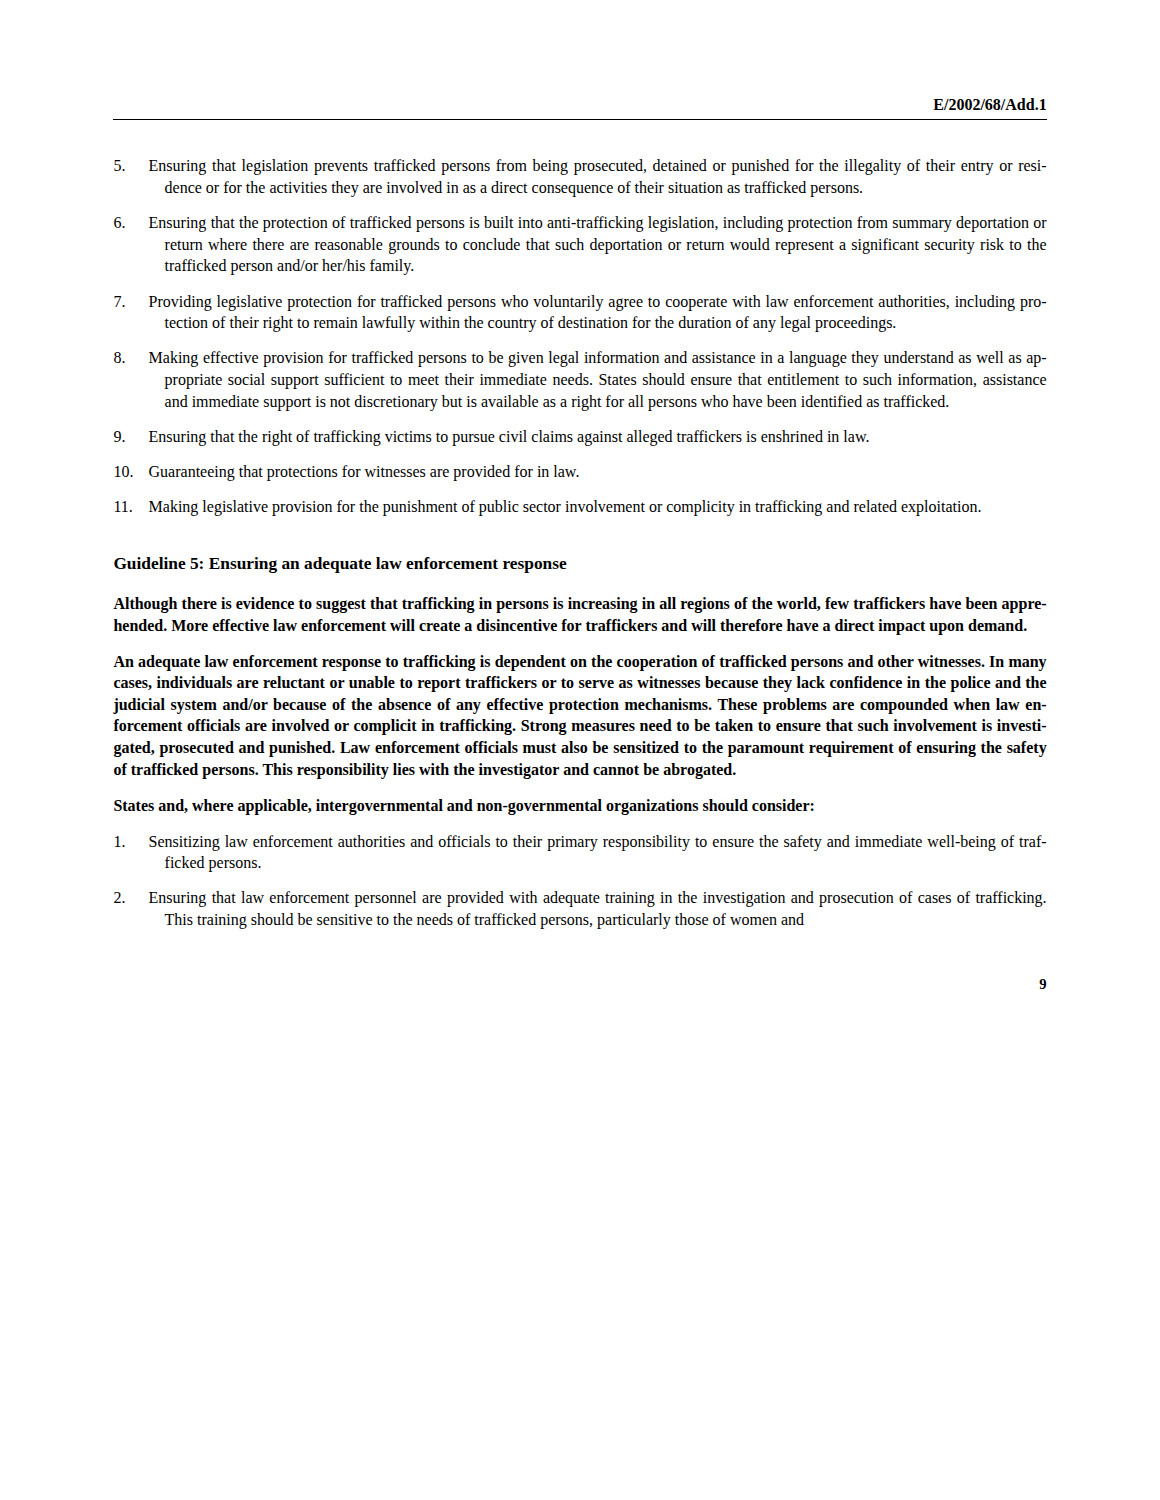E/2002/68/Add.1
5. Ensuring that legislation prevents trafficked persons from being prosecuted, detained or punished for the illegality of their entry or residence or for the activities they are involved in as a direct consequence of their situation as trafficked persons.
6. Ensuring that the protection of trafficked persons is built into anti-trafficking legislation, including protection from summary deportation or return where there are reasonable grounds to conclude that such deportation or return would represent a significant security risk to the trafficked person and/or her/his family.
7. Providing legislative protection for trafficked persons who voluntarily agree to cooperate with law enforcement authorities, including protection of their right to remain lawfully within the country of destination for the duration of any legal proceedings.
8. Making effective provision for trafficked persons to be given legal information and assistance in a language they understand as well as appropriate social support sufficient to meet their immediate needs. States should ensure that entitlement to such information, assistance and immediate support is not discretionary but is available as a right for all persons who have been identified as trafficked.
9. Ensuring that the right of trafficking victims to pursue civil claims against alleged traffickers is enshrined in law.
10. Guaranteeing that protections for witnesses are provided for in law.
11. Making legislative provision for the punishment of public sector involvement or complicity in trafficking and related exploitation.
Guideline 5: Ensuring an adequate law enforcement response
Although there is evidence to suggest that trafficking in persons is increasing in all regions of the world, few traffickers have been apprehended. More effective law enforcement will create a disincentive for traffickers and will therefore have a direct impact upon demand.
An adequate law enforcement response to trafficking is dependent on the cooperation of trafficked persons and other witnesses. In many cases, individuals are reluctant or unable to report traffickers or to serve as witnesses because they lack confidence in the police and the judicial system and/or because of the absence of any effective protection mechanisms. These problems are compounded when law enforcement officials are involved or complicit in trafficking. Strong measures need to be taken to ensure that such involvement is investigated, prosecuted and punished. Law enforcement officials must also be sensitized to the paramount requirement of ensuring the safety of trafficked persons. This responsibility lies with the investigator and cannot be abrogated.
States and, where applicable, intergovernmental and non-governmental organizations should consider:
1. Sensitizing law enforcement authorities and officials to their primary responsibility to ensure the safety and immediate well-being of trafficked persons.
2. Ensuring that law enforcement personnel are provided with adequate training in the investigation and prosecution of cases of trafficking. This training should be sensitive to the needs of trafficked persons, particularly those of women and
9